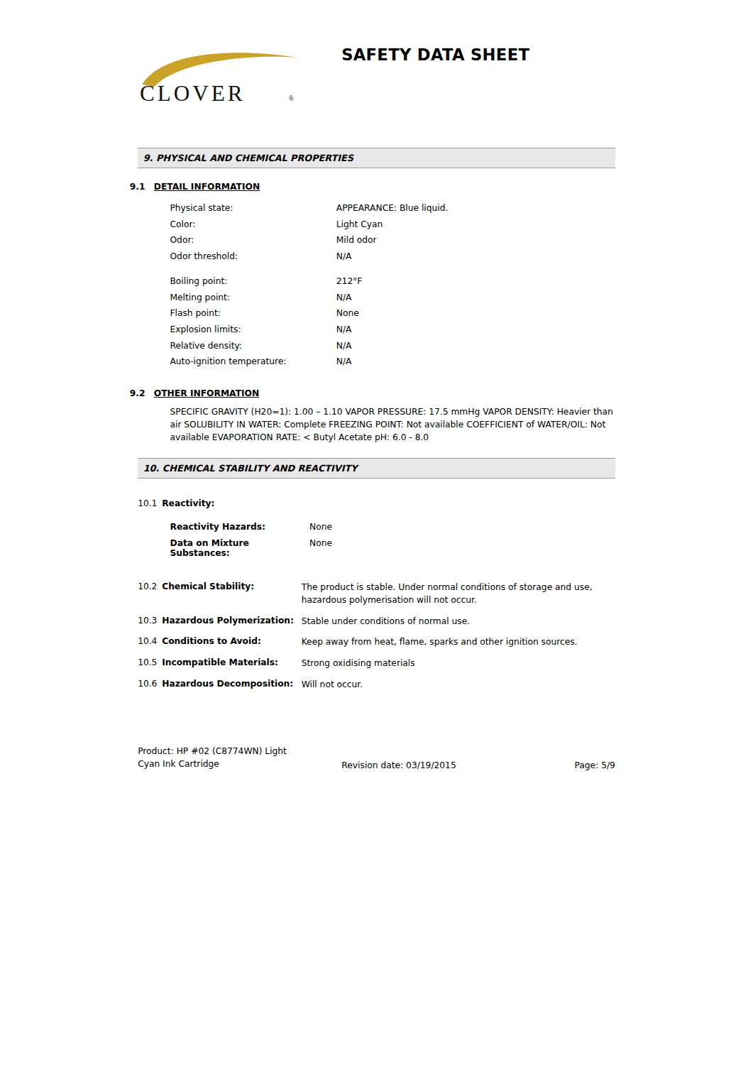CLOVER ®
SAFETY DATA SHEET
9. PHYSICAL AND CHEMICAL PROPERTIES
9.1 DETAIL INFORMATION
| Physical state: | APPEARANCE: Blue liquid. |
| Color: | Light Cyan |
| Odor: | Mild odor |
| Odor threshold: | N/A |
| Boiling point: | 212°F |
| Melting point: | N/A |
| Flash point: | None |
| Explosion limits: | N/A |
| Relative density: | N/A |
| Auto-ignition temperature: | N/A |
9.2 OTHER INFORMATION
SPECIFIC GRAVITY (H20=1): 1.00 – 1.10 VAPOR PRESSURE: 17.5 mmHg VAPOR DENSITY: Heavier than air SOLUBILITY IN WATER: Complete FREEZING POINT: Not available COEFFICIENT of WATER/OIL: Not available EVAPORATION RATE: < Butyl Acetate pH: 6.0 - 8.0
10. CHEMICAL STABILITY AND REACTIVITY
| 10.1 | Reactivity: |
| Reactivity Hazards: | None |
| Data on Mixture Substances: | None |
| 10.2 | Chemical Stability: | The product is stable. Under normal conditions of storage and use, hazardous polymerisation will not occur. |
| 10.3 | Hazardous Polymerization: | Stable under conditions of normal use. |
| 10.4 | Conditions to Avoid: | Keep away from heat, flame, sparks and other ignition sources. |
| 10.5 | Incompatible Materials: | Strong oxidising materials |
| 10.6 | Hazardous Decomposition: | Will not occur. |
Product: HP #02 (C8774WN) Light Cyan Ink Cartridge
Revision date: 03/19/2015
Page: 5/9